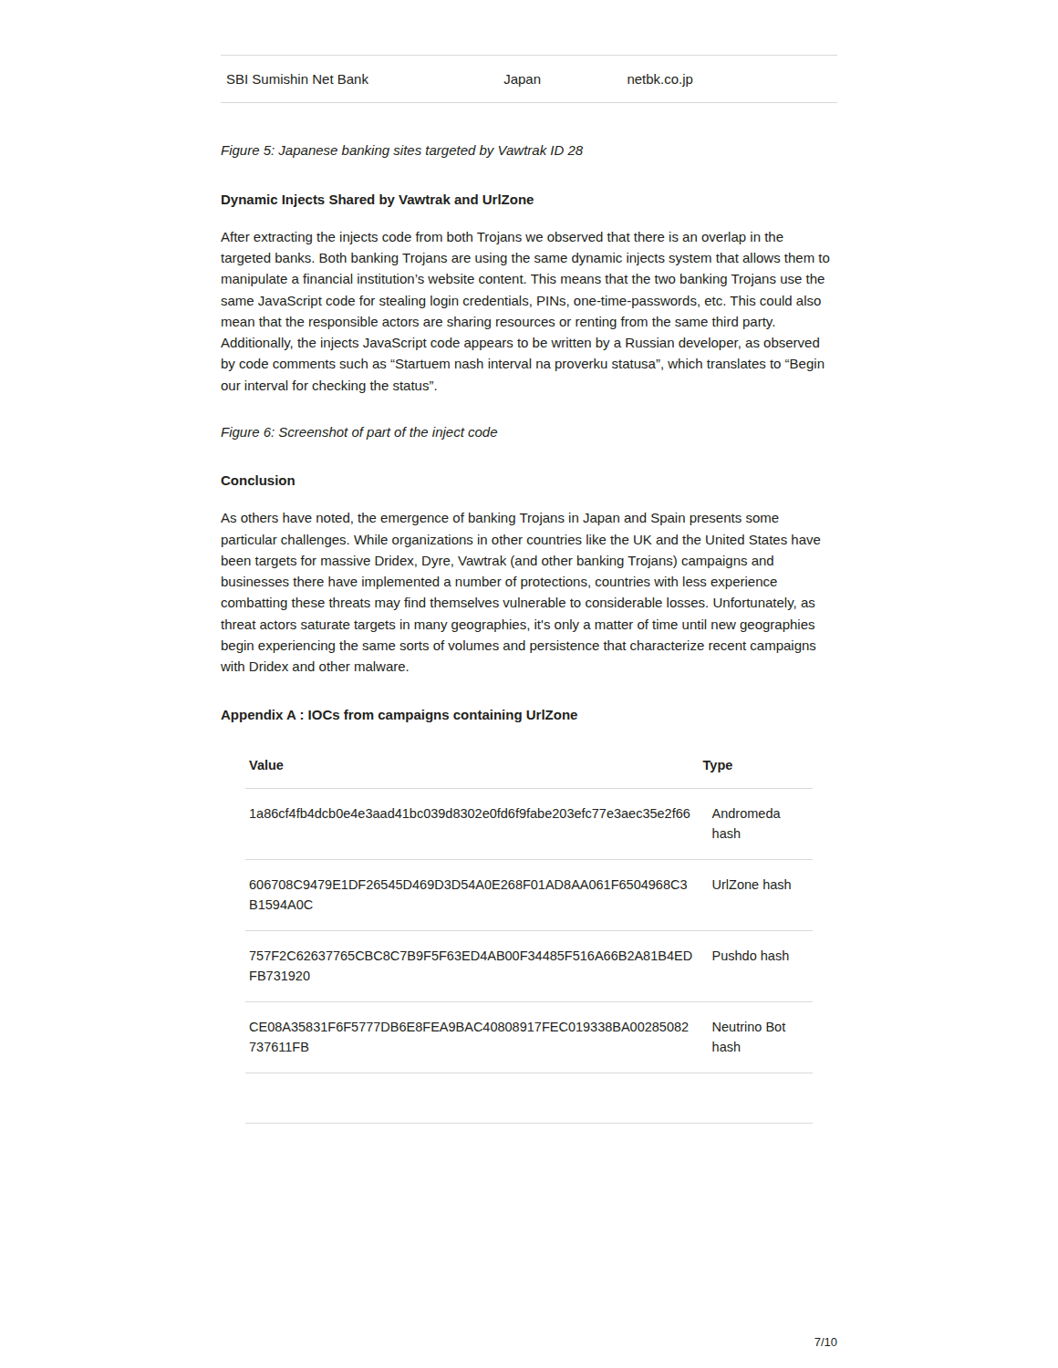| SBI Sumishin Net Bank | Japan | netbk.co.jp |
Figure 5: Japanese banking sites targeted by Vawtrak ID 28
Dynamic Injects Shared by Vawtrak and UrlZone
After extracting the injects code from both Trojans we observed that there is an overlap in the targeted banks. Both banking Trojans are using the same dynamic injects system that allows them to manipulate a financial institution’s website content. This means that the two banking Trojans use the same JavaScript code for stealing login credentials, PINs, one-time-passwords, etc. This could also mean that the responsible actors are sharing resources or renting from the same third party. Additionally, the injects JavaScript code appears to be written by a Russian developer, as observed by code comments such as “Startuem nash interval na proverku statusa”, which translates to “Begin our interval for checking the status”.
Figure 6: Screenshot of part of the inject code
Conclusion
As others have noted, the emergence of banking Trojans in Japan and Spain presents some particular challenges. While organizations in other countries like the UK and the United States have been targets for massive Dridex, Dyre, Vawtrak (and other banking Trojans) campaigns and businesses there have implemented a number of protections, countries with less experience combatting these threats may find themselves vulnerable to considerable losses. Unfortunately, as threat actors saturate targets in many geographies, it's only a matter of time until new geographies begin experiencing the same sorts of volumes and persistence that characterize recent campaigns with Dridex and other malware.
Appendix A : IOCs from campaigns containing UrlZone
| Value | Type |
| --- | --- |
| 1a86cf4fb4dcb0e4e3aad41bc039d8302e0fd6f9fabe203efc77e3aec35e2f66 | Andromeda hash |
| 606708C9479E1DF26545D469D3D54A0E268F01AD8AA061F6504968C3B1594A0C | UrlZone hash |
| 757F2C62637765CBC8C7B9F5F63ED4AB00F34485F516A66B2A81B4EDFB731920 | Pushdo hash |
| CE08A35831F6F5777DB6E8FEA9BAC40808917FEC019338BA00285082737611FB | Neutrino Bot hash |
7/10